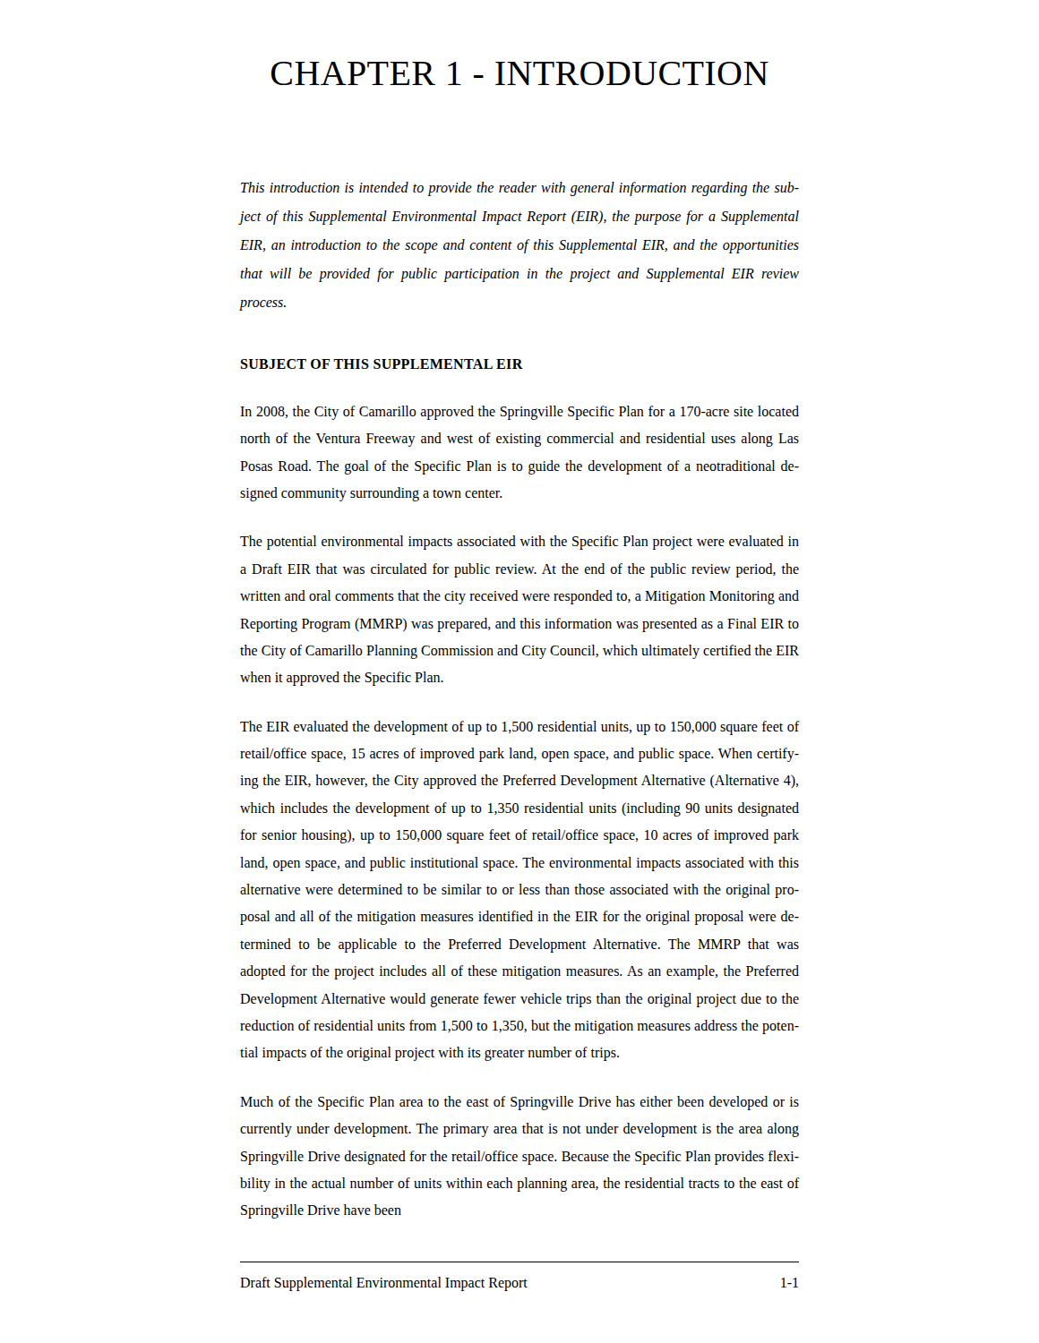CHAPTER 1 - INTRODUCTION
This introduction is intended to provide the reader with general information regarding the subject of this Supplemental Environmental Impact Report (EIR), the purpose for a Supplemental EIR, an introduction to the scope and content of this Supplemental EIR, and the opportunities that will be provided for public participation in the project and Supplemental EIR review process.
Subject of this Supplemental EIR
In 2008, the City of Camarillo approved the Springville Specific Plan for a 170-acre site located north of the Ventura Freeway and west of existing commercial and residential uses along Las Posas Road. The goal of the Specific Plan is to guide the development of a neotraditional designed community surrounding a town center.
The potential environmental impacts associated with the Specific Plan project were evaluated in a Draft EIR that was circulated for public review. At the end of the public review period, the written and oral comments that the city received were responded to, a Mitigation Monitoring and Reporting Program (MMRP) was prepared, and this information was presented as a Final EIR to the City of Camarillo Planning Commission and City Council, which ultimately certified the EIR when it approved the Specific Plan.
The EIR evaluated the development of up to 1,500 residential units, up to 150,000 square feet of retail/office space, 15 acres of improved park land, open space, and public space. When certifying the EIR, however, the City approved the Preferred Development Alternative (Alternative 4), which includes the development of up to 1,350 residential units (including 90 units designated for senior housing), up to 150,000 square feet of retail/office space, 10 acres of improved park land, open space, and public institutional space. The environmental impacts associated with this alternative were determined to be similar to or less than those associated with the original proposal and all of the mitigation measures identified in the EIR for the original proposal were determined to be applicable to the Preferred Development Alternative. The MMRP that was adopted for the project includes all of these mitigation measures. As an example, the Preferred Development Alternative would generate fewer vehicle trips than the original project due to the reduction of residential units from 1,500 to 1,350, but the mitigation measures address the potential impacts of the original project with its greater number of trips.
Much of the Specific Plan area to the east of Springville Drive has either been developed or is currently under development. The primary area that is not under development is the area along Springville Drive designated for the retail/office space. Because the Specific Plan provides flexibility in the actual number of units within each planning area, the residential tracts to the east of Springville Drive have been
Draft Supplemental Environmental Impact Report
1-1